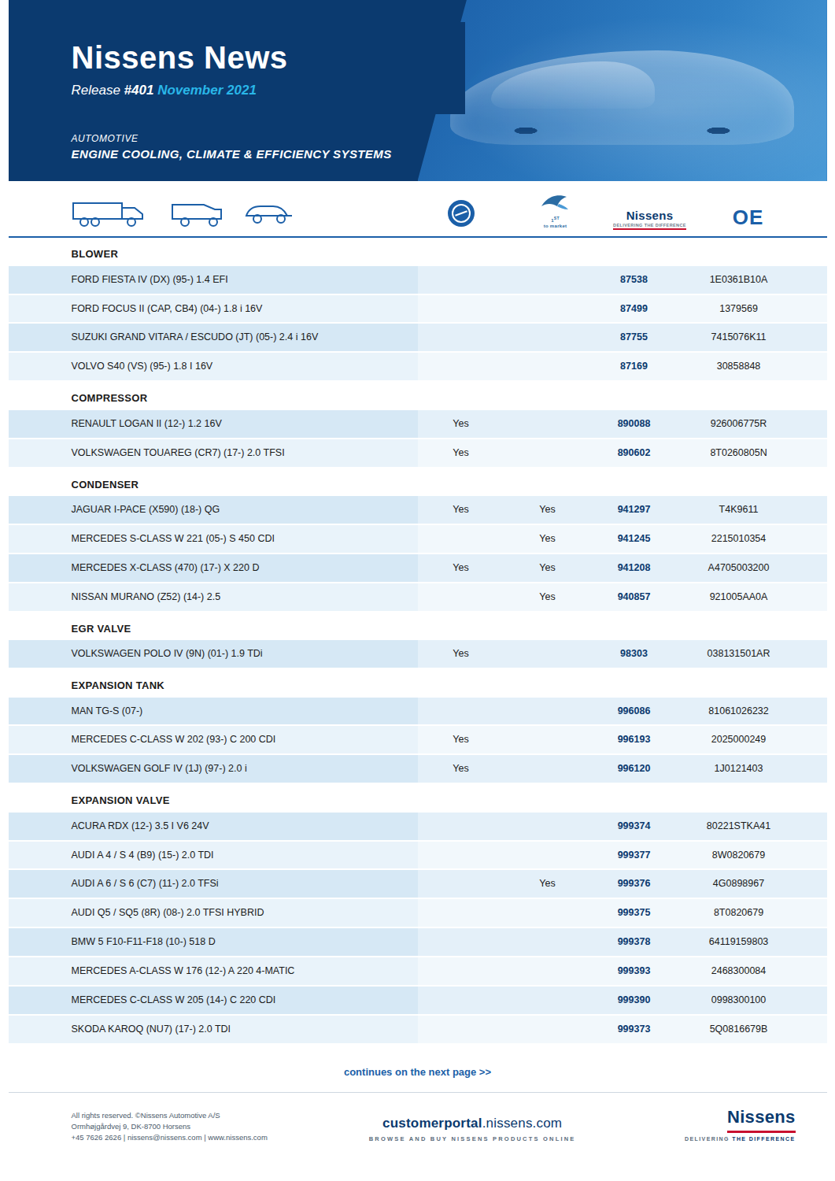Nissens News
Release #401 November 2021
AUTOMOTIVE
ENGINE COOLING, CLIMATE & EFFICIENCY SYSTEMS
1ST
to market
NissensDELIVERING THE DIFFERENCE
OE
| BLOWER |
| FORD FIESTA IV (DX) (95-) 1.4 EFI | | | 87538 | 1E0361B10A |
| FORD FOCUS II (CAP, CB4) (04-) 1.8 i 16V | | | 87499 | 1379569 |
| SUZUKI GRAND VITARA / ESCUDO (JT) (05-) 2.4 i 16V | | | 87755 | 7415076K11 |
| VOLVO S40 (VS) (95-) 1.8 I 16V | | | 87169 | 30858848 |
| COMPRESSOR |
| RENAULT LOGAN II (12-) 1.2 16V | Yes | | 890088 | 926006775R |
| VOLKSWAGEN TOUAREG (CR7) (17-) 2.0 TFSI | Yes | | 890602 | 8T0260805N |
| CONDENSER |
| JAGUAR I-PACE (X590) (18-) QG | Yes | Yes | 941297 | T4K9611 |
| MERCEDES S-CLASS W 221 (05-) S 450 CDI | | Yes | 941245 | 2215010354 |
| MERCEDES X-CLASS (470) (17-) X 220 D | Yes | Yes | 941208 | A4705003200 |
| NISSAN MURANO (Z52) (14-) 2.5 | | Yes | 940857 | 921005AA0A |
| EGR VALVE |
| VOLKSWAGEN POLO IV (9N) (01-) 1.9 TDi | Yes | | 98303 | 038131501AR |
| EXPANSION TANK |
| MAN TG-S (07-) | | | 996086 | 81061026232 |
| MERCEDES C-CLASS W 202 (93-) C 200 CDI | Yes | | 996193 | 2025000249 |
| VOLKSWAGEN GOLF IV (1J) (97-) 2.0 i | Yes | | 996120 | 1J0121403 |
| EXPANSION VALVE |
| ACURA RDX (12-) 3.5 I V6 24V | | | 999374 | 80221STKA41 |
| AUDI A 4 / S 4 (B9) (15-) 2.0 TDI | | | 999377 | 8W0820679 |
| AUDI A 6 / S 6 (C7) (11-) 2.0 TFSi | | Yes | 999376 | 4G0898967 |
| AUDI Q5 / SQ5 (8R) (08-) 2.0 TFSI HYBRID | | | 999375 | 8T0820679 |
| BMW 5 F10-F11-F18 (10-) 518 D | | | 999378 | 64119159803 |
| MERCEDES A-CLASS W 176 (12-) A 220 4-MATIC | | | 999393 | 2468300084 |
| MERCEDES C-CLASS W 205 (14-) C 220 CDI | | | 999390 | 0998300100 |
| SKODA KAROQ (NU7) (17-) 2.0 TDI | | | 999373 | 5Q0816679B |
continues on the next page >>
All rights reserved. ©Nissens Automotive A/S
Ormhøjgårdvej 9, DK-8700 Horsens
+45 7626 2626 | nissens@nissens.com | www.nissens.com
customerportal.nissens.com
BROWSE AND BUY NISSENS PRODUCTS ONLINE
Nissens
DELIVERING THE DIFFERENCE